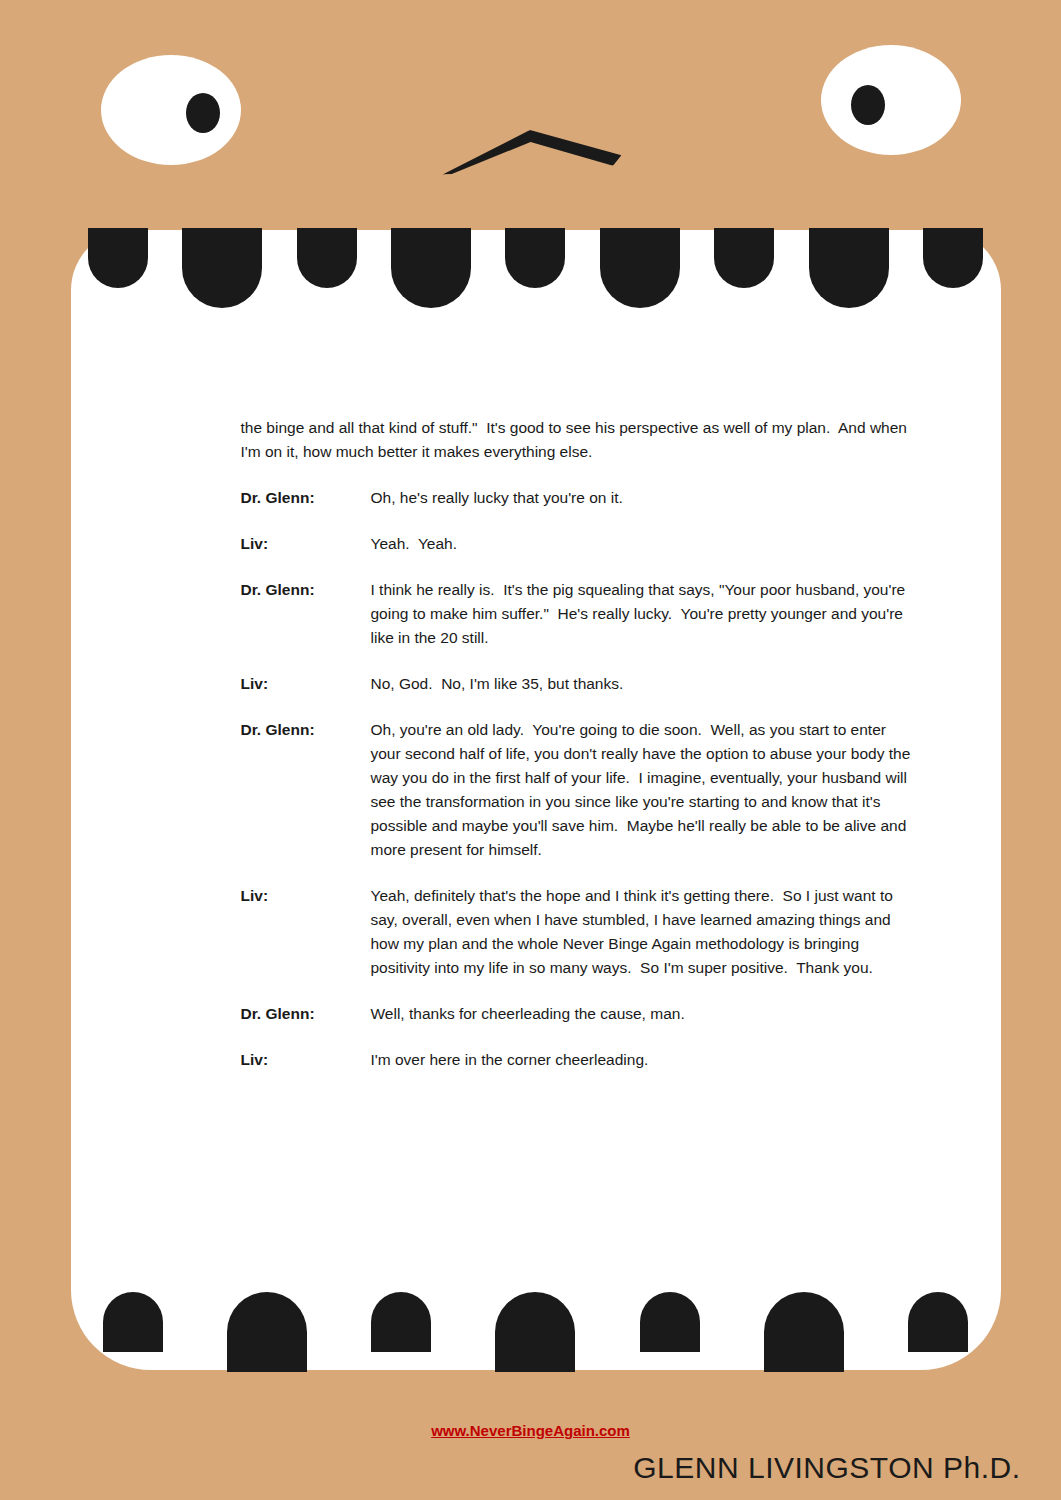the binge and all that kind of stuff." It's good to see his perspective as well of my plan. And when I'm on it, how much better it makes everything else.
Dr. Glenn:
Oh, he's really lucky that you're on it.
Liv:
Yeah. Yeah.
Dr. Glenn:
I think he really is. It's the pig squealing that says, "Your poor husband, you're going to make him suffer." He's really lucky. You're pretty younger and you're like in the 20 still.
Liv:
No, God. No, I'm like 35, but thanks.
Dr. Glenn:
Oh, you're an old lady. You're going to die soon. Well, as you start to enter your second half of life, you don't really have the option to abuse your body the way you do in the first half of your life. I imagine, eventually, your husband will see the transformation in you since like you're starting to and know that it's possible and maybe you'll save him. Maybe he'll really be able to be alive and more present for himself.
Liv:
Yeah, definitely that's the hope and I think it's getting there. So I just want to say, overall, even when I have stumbled, I have learned amazing things and how my plan and the whole Never Binge Again methodology is bringing positivity into my life in so many ways. So I'm super positive. Thank you.
Dr. Glenn:
Well, thanks for cheerleading the cause, man.
Liv:
I'm over here in the corner cheerleading.
www.NeverBingeAgain.com
GLENN LIVINGSTON Ph.D.